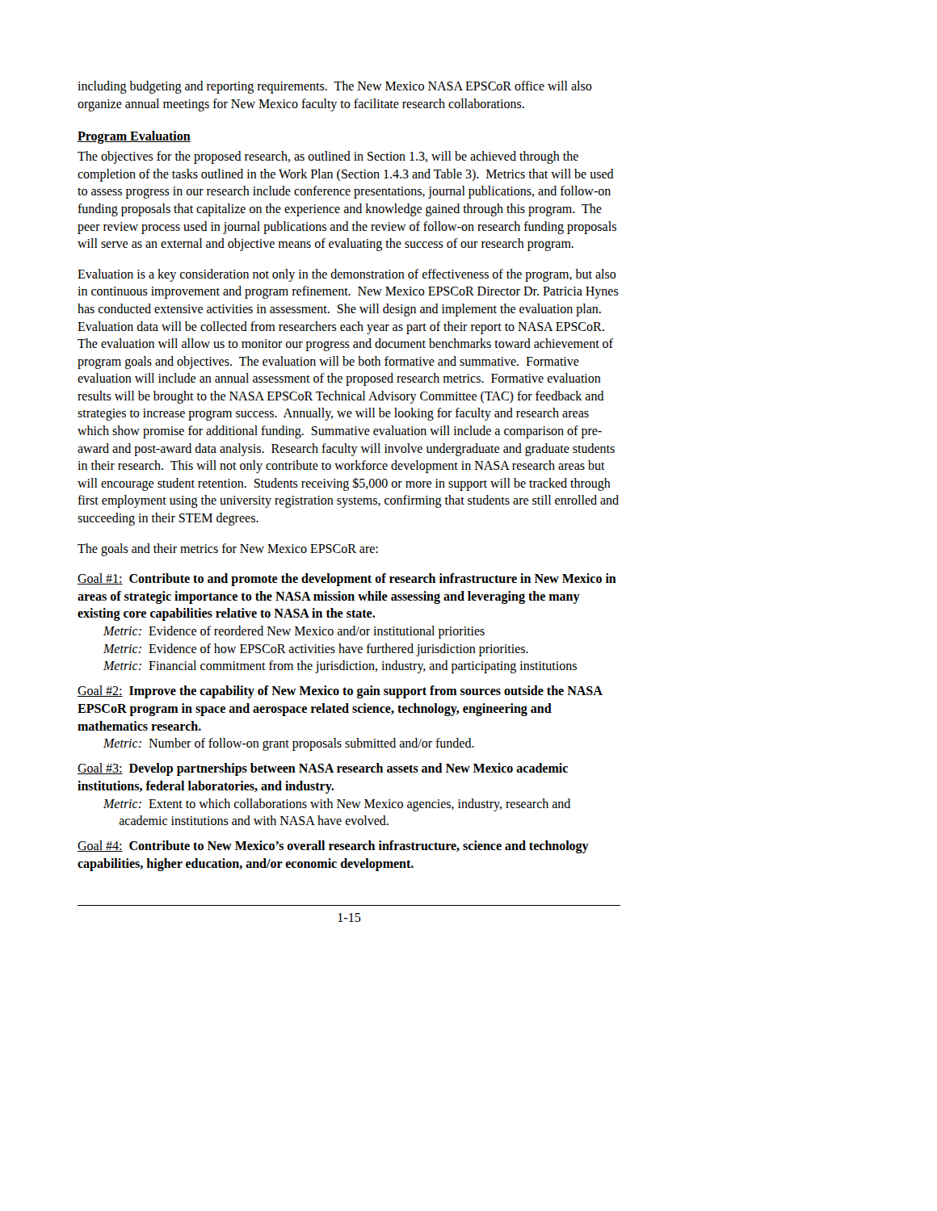including budgeting and reporting requirements. The New Mexico NASA EPSCoR office will also organize annual meetings for New Mexico faculty to facilitate research collaborations.
Program Evaluation
The objectives for the proposed research, as outlined in Section 1.3, will be achieved through the completion of the tasks outlined in the Work Plan (Section 1.4.3 and Table 3). Metrics that will be used to assess progress in our research include conference presentations, journal publications, and follow-on funding proposals that capitalize on the experience and knowledge gained through this program. The peer review process used in journal publications and the review of follow-on research funding proposals will serve as an external and objective means of evaluating the success of our research program.
Evaluation is a key consideration not only in the demonstration of effectiveness of the program, but also in continuous improvement and program refinement. New Mexico EPSCoR Director Dr. Patricia Hynes has conducted extensive activities in assessment. She will design and implement the evaluation plan. Evaluation data will be collected from researchers each year as part of their report to NASA EPSCoR. The evaluation will allow us to monitor our progress and document benchmarks toward achievement of program goals and objectives. The evaluation will be both formative and summative. Formative evaluation will include an annual assessment of the proposed research metrics. Formative evaluation results will be brought to the NASA EPSCoR Technical Advisory Committee (TAC) for feedback and strategies to increase program success. Annually, we will be looking for faculty and research areas which show promise for additional funding. Summative evaluation will include a comparison of pre-award and post-award data analysis. Research faculty will involve undergraduate and graduate students in their research. This will not only contribute to workforce development in NASA research areas but will encourage student retention. Students receiving $5,000 or more in support will be tracked through first employment using the university registration systems, confirming that students are still enrolled and succeeding in their STEM degrees.
The goals and their metrics for New Mexico EPSCoR are:
Goal #1: Contribute to and promote the development of research infrastructure in New Mexico in areas of strategic importance to the NASA mission while assessing and leveraging the many existing core capabilities relative to NASA in the state.
Metric: Evidence of reordered New Mexico and/or institutional priorities
Metric: Evidence of how EPSCoR activities have furthered jurisdiction priorities.
Metric: Financial commitment from the jurisdiction, industry, and participating institutions
Goal #2: Improve the capability of New Mexico to gain support from sources outside the NASA EPSCoR program in space and aerospace related science, technology, engineering and mathematics research.
Metric: Number of follow-on grant proposals submitted and/or funded.
Goal #3: Develop partnerships between NASA research assets and New Mexico academic institutions, federal laboratories, and industry.
Metric: Extent to which collaborations with New Mexico agencies, industry, research and
academic institutions and with NASA have evolved.
Goal #4: Contribute to New Mexico’s overall research infrastructure, science and technology capabilities, higher education, and/or economic development.
1-15